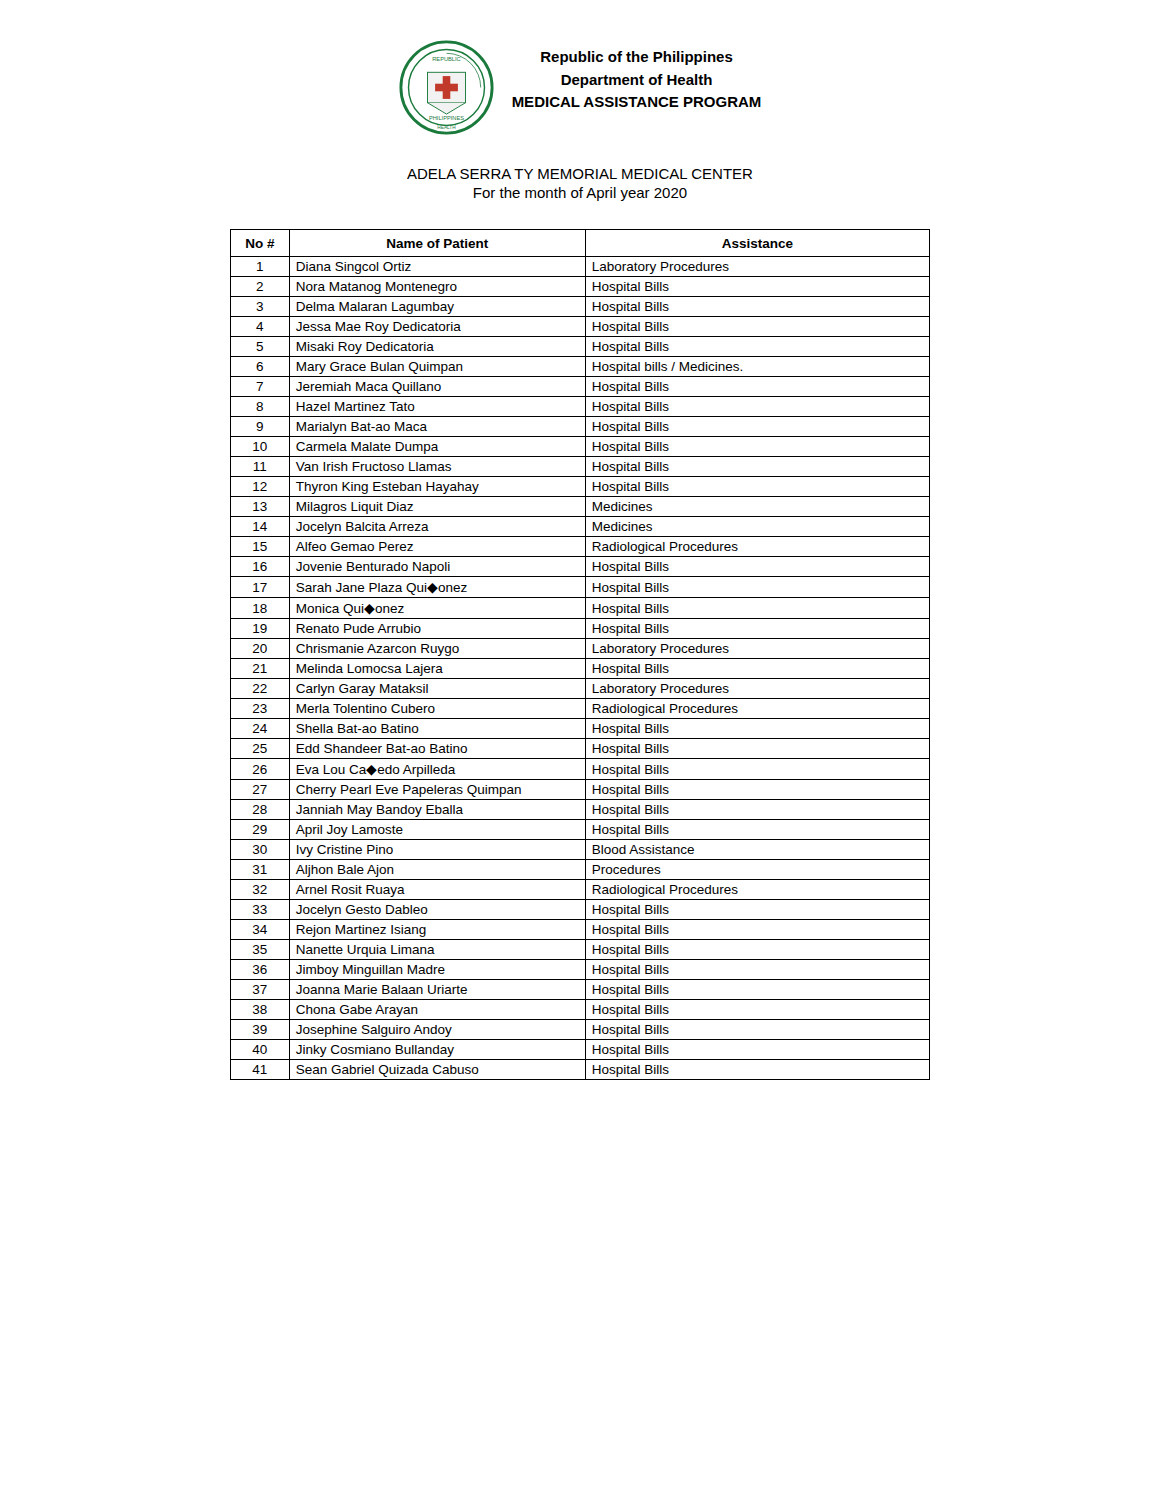REPUBLIC PHILIPPINES HEALTH
Republic of the Philippines
Department of Health
MEDICAL ASSISTANCE PROGRAM
ADELA SERRA TY MEMORIAL MEDICAL CENTER
For the month of April year 2020
| No # | Name of Patient | Assistance |
| --- | --- | --- |
| 1 | Diana Singcol Ortiz | Laboratory Procedures |
| 2 | Nora Matanog Montenegro | Hospital Bills |
| 3 | Delma Malaran Lagumbay | Hospital Bills |
| 4 | Jessa Mae Roy Dedicatoria | Hospital Bills |
| 5 | Misaki Roy Dedicatoria | Hospital Bills |
| 6 | Mary Grace Bulan Quimpan | Hospital bills / Medicines. |
| 7 | Jeremiah Maca Quillano | Hospital Bills |
| 8 | Hazel Martinez Tato | Hospital Bills |
| 9 | Marialyn Bat-ao Maca | Hospital Bills |
| 10 | Carmela Malate Dumpa | Hospital Bills |
| 11 | Van Irish Fructoso Llamas | Hospital Bills |
| 12 | Thyron King Esteban Hayahay | Hospital Bills |
| 13 | Milagros Liquit Diaz | Medicines |
| 14 | Jocelyn Balcita Arreza | Medicines |
| 15 | Alfeo Gemao Perez | Radiological Procedures |
| 16 | Jovenie Benturado Napoli | Hospital Bills |
| 17 | Sarah Jane Plaza Qui ◆ onez | Hospital Bills |
| 18 | Monica Qui ◆ onez | Hospital Bills |
| 19 | Renato Pude Arrubio | Hospital Bills |
| 20 | Chrismanie Azarcon Ruygo | Laboratory Procedures |
| 21 | Melinda Lomocsa Lajera | Hospital Bills |
| 22 | Carlyn Garay Mataksil | Laboratory Procedures |
| 23 | Merla Tolentino Cubero | Radiological Procedures |
| 24 | Shella Bat-ao Batino | Hospital Bills |
| 25 | Edd Shandeer Bat-ao Batino | Hospital Bills |
| 26 | Eva Lou Ca ◆ edo Arpilleda | Hospital Bills |
| 27 | Cherry Pearl Eve Papeleras Quimpan | Hospital Bills |
| 28 | Janniah May Bandoy Eballa | Hospital Bills |
| 29 | April Joy Lamoste | Hospital Bills |
| 30 | Ivy Cristine Pino | Blood Assistance |
| 31 | Aljhon Bale Ajon | Procedures |
| 32 | Arnel Rosit Ruaya | Radiological Procedures |
| 33 | Jocelyn Gesto Dableo | Hospital Bills |
| 34 | Rejon Martinez Isiang | Hospital Bills |
| 35 | Nanette Urquia Limana | Hospital Bills |
| 36 | Jimboy Minguillan Madre | Hospital Bills |
| 37 | Joanna Marie Balaan Uriarte | Hospital Bills |
| 38 | Chona Gabe Arayan | Hospital Bills |
| 39 | Josephine Salguiro Andoy | Hospital Bills |
| 40 | Jinky Cosmiano Bullanday | Hospital Bills |
| 41 | Sean Gabriel Quizada Cabuso | Hospital Bills |